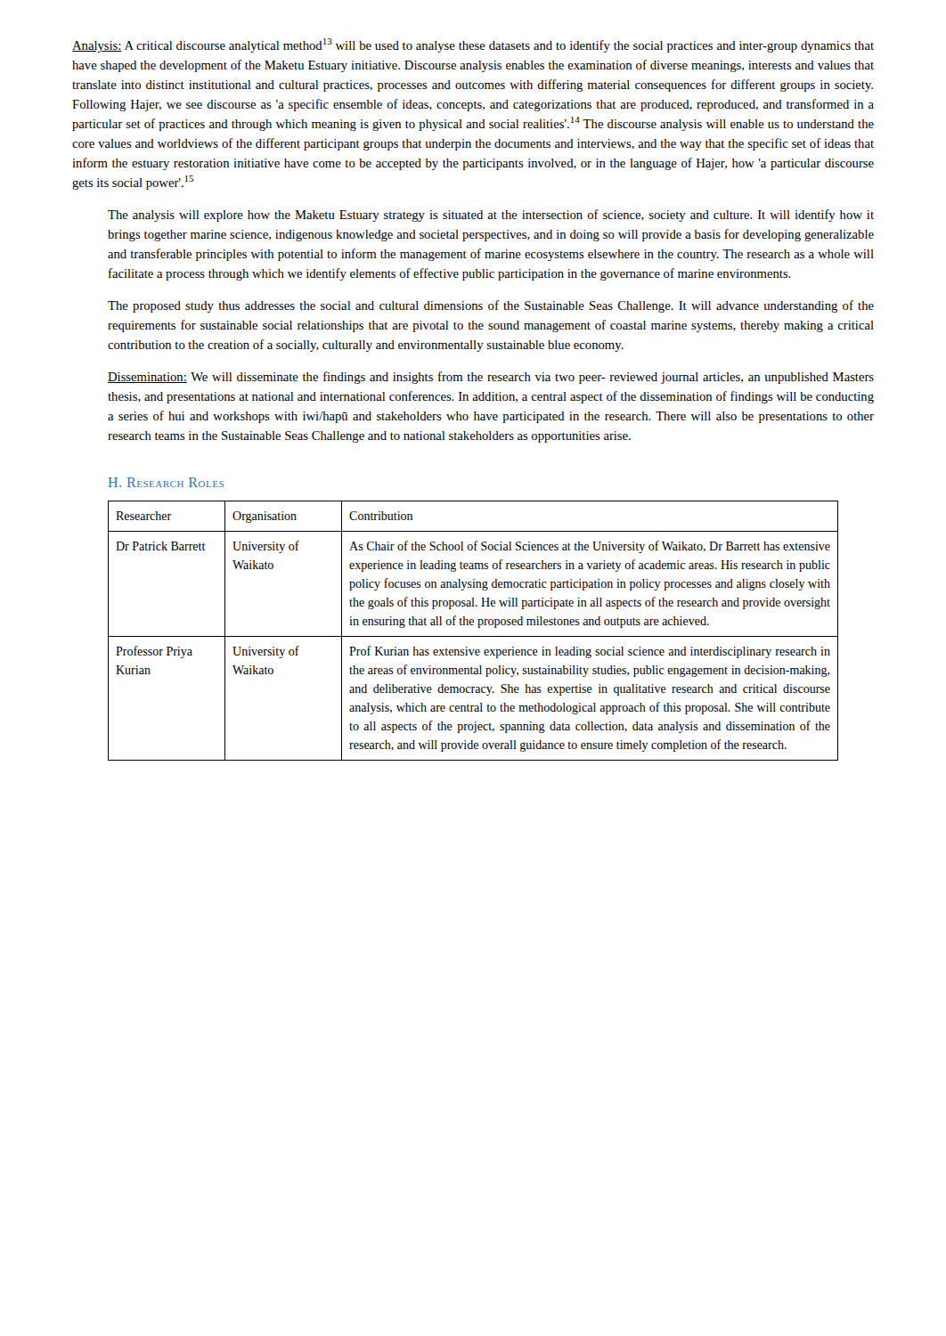Analysis: A critical discourse analytical method13 will be used to analyse these datasets and to identify the social practices and inter-group dynamics that have shaped the development of the Maketu Estuary initiative. Discourse analysis enables the examination of diverse meanings, interests and values that translate into distinct institutional and cultural practices, processes and outcomes with differing material consequences for different groups in society. Following Hajer, we see discourse as 'a specific ensemble of ideas, concepts, and categorizations that are produced, reproduced, and transformed in a particular set of practices and through which meaning is given to physical and social realities'.14 The discourse analysis will enable us to understand the core values and worldviews of the different participant groups that underpin the documents and interviews, and the way that the specific set of ideas that inform the estuary restoration initiative have come to be accepted by the participants involved, or in the language of Hajer, how 'a particular discourse gets its social power'.15
The analysis will explore how the Maketu Estuary strategy is situated at the intersection of science, society and culture. It will identify how it brings together marine science, indigenous knowledge and societal perspectives, and in doing so will provide a basis for developing generalizable and transferable principles with potential to inform the management of marine ecosystems elsewhere in the country. The research as a whole will facilitate a process through which we identify elements of effective public participation in the governance of marine environments.
The proposed study thus addresses the social and cultural dimensions of the Sustainable Seas Challenge. It will advance understanding of the requirements for sustainable social relationships that are pivotal to the sound management of coastal marine systems, thereby making a critical contribution to the creation of a socially, culturally and environmentally sustainable blue economy.
Dissemination: We will disseminate the findings and insights from the research via two peer- reviewed journal articles, an unpublished Masters thesis, and presentations at national and international conferences. In addition, a central aspect of the dissemination of findings will be conducting a series of hui and workshops with iwi/hapū and stakeholders who have participated in the research. There will also be presentations to other research teams in the Sustainable Seas Challenge and to national stakeholders as opportunities arise.
H. Research Roles
| Researcher | Organisation | Contribution |
| --- | --- | --- |
| Dr Patrick Barrett | University of Waikato | As Chair of the School of Social Sciences at the University of Waikato, Dr Barrett has extensive experience in leading teams of researchers in a variety of academic areas. His research in public policy focuses on analysing democratic participation in policy processes and aligns closely with the goals of this proposal. He will participate in all aspects of the research and provide oversight in ensuring that all of the proposed milestones and outputs are achieved. |
| Professor Priya Kurian | University of Waikato | Prof Kurian has extensive experience in leading social science and interdisciplinary research in the areas of environmental policy, sustainability studies, public engagement in decision-making, and deliberative democracy. She has expertise in qualitative research and critical discourse analysis, which are central to the methodological approach of this proposal. She will contribute to all aspects of the project, spanning data collection, data analysis and dissemination of the research, and will provide overall guidance to ensure timely completion of the research. |